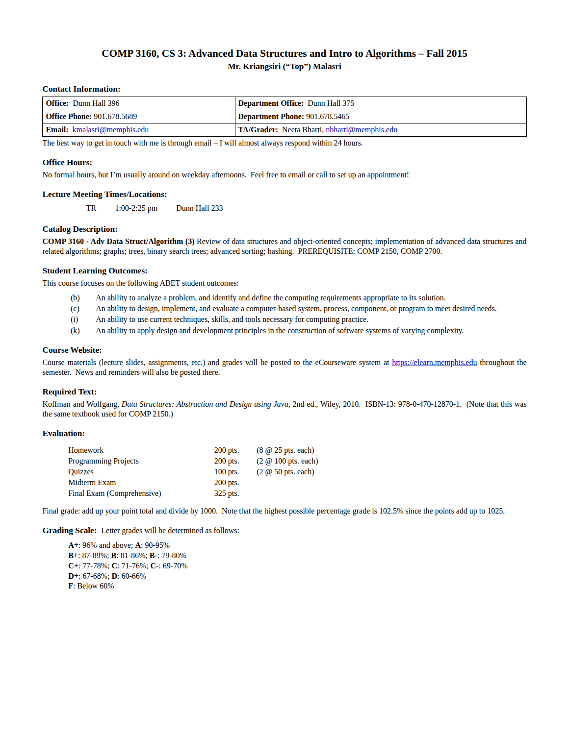COMP 3160, CS 3: Advanced Data Structures and Intro to Algorithms – Fall 2015
Mr. Kriangsiri (“Top”) Malasri
Contact Information:
| Office: Dunn Hall 396 | Department Office: Dunn Hall 375 |
| Office Phone: 901.678.5689 | Department Phone: 901.678.5465 |
| Email: kmalasri@memphis.edu | TA/Grader: Neeta Bharti, nbharti@memphis.edu |
The best way to get in touch with me is through email – I will almost always respond within 24 hours.
Office Hours:
No formal hours, but I’m usually around on weekday afternoons. Feel free to email or call to set up an appointment!
Lecture Meeting Times/Locations:
| TR | 1:00-2:25 pm | Dunn Hall 233 |
Catalog Description:
COMP 3160 - Adv Data Struct/Algorithm (3) Review of data structures and object-oriented concepts; implementation of advanced data structures and related algorithms; graphs; trees, binary search trees; advanced sorting; hashing. PREREQUISITE: COMP 2150, COMP 2700.
Student Learning Outcomes:
This course focuses on the following ABET student outcomes:
(b) An ability to analyze a problem, and identify and define the computing requirements appropriate to its solution.
(c) An ability to design, implement, and evaluate a computer-based system, process, component, or program to meet desired needs.
(i) An ability to use current techniques, skills, and tools necessary for computing practice.
(k) An ability to apply design and development principles in the construction of software systems of varying complexity.
Course Website:
Course materials (lecture slides, assignments, etc.) and grades will be posted to the eCourseware system at https://elearn.memphis.edu throughout the semester. News and reminders will also be posted there.
Required Text:
Koffman and Wolfgang, Data Structures: Abstraction and Design using Java, 2nd ed., Wiley, 2010. ISBN-13: 978-0-470-12870-1. (Note that this was the same textbook used for COMP 2150.)
Evaluation:
| Homework | 200 pts. | (8 @ 25 pts. each) |
| Programming Projects | 200 pts. | (2 @ 100 pts. each) |
| Quizzes | 100 pts. | (2 @ 50 pts. each) |
| Midterm Exam | 200 pts. | |
| Final Exam (Comprehensive) | 325 pts. | |
Final grade: add up your point total and divide by 1000. Note that the highest possible percentage grade is 102.5% since the points add up to 1025.
Grading Scale: Letter grades will be determined as follows:
A+: 96% and above; A: 90-95%
B+: 87-89%; B: 81-86%; B-: 79-80%
C+: 77-78%; C: 71-76%; C-: 69-70%
D+: 67-68%; D: 60-66%
F: Below 60%